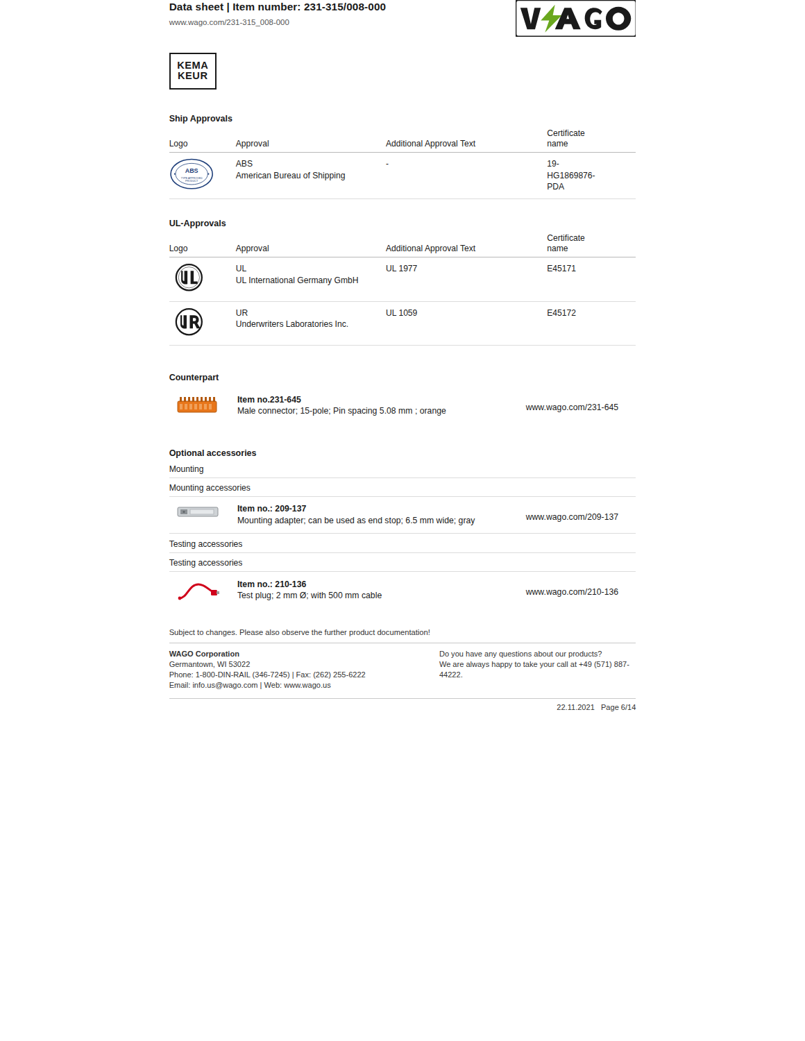Data sheet | Item number: 231-315/008-000
www.wago.com/231-315_008-000
KEMA KEUR
Ship Approvals
| Logo | Approval | Additional Approval Text | Certificate name |
| --- | --- | --- | --- |
| ABS TYPE APPROVED PRODUCT | ABS American Bureau of Shipping | - | 19- HG1869876- PDA |
UL-Approvals
| Logo | Approval | Additional Approval Text | Certificate name |
| --- | --- | --- | --- |
| | UL UL International Germany GmbH | UL 1977 | E45171 |
| | UR Underwriters Laboratories Inc. | UL 1059 | E45172 |
Counterpart
Item no.231-645
Male connector; 15-pole; Pin spacing 5.08 mm ; orange
www.wago.com/231-645
Optional accessories
Mounting
Mounting accessories
Item no.: 209-137
Mounting adapter; can be used as end stop; 6.5 mm wide; gray
www.wago.com/209-137
Testing accessories
Testing accessories
Item no.: 210-136
Test plug; 2 mm Ø; with 500 mm cable
www.wago.com/210-136
Subject to changes. Please also observe the further product documentation!
WAGO Corporation
Germantown, WI 53022
Phone: 1-800-DIN-RAIL (346-7245) | Fax: (262) 255-6222
Email: info.us@wago.com | Web: www.wago.us
Do you have any questions about our products?
We are always happy to take your call at +49 (571) 887-44222.
22.11.2021 Page 6/14